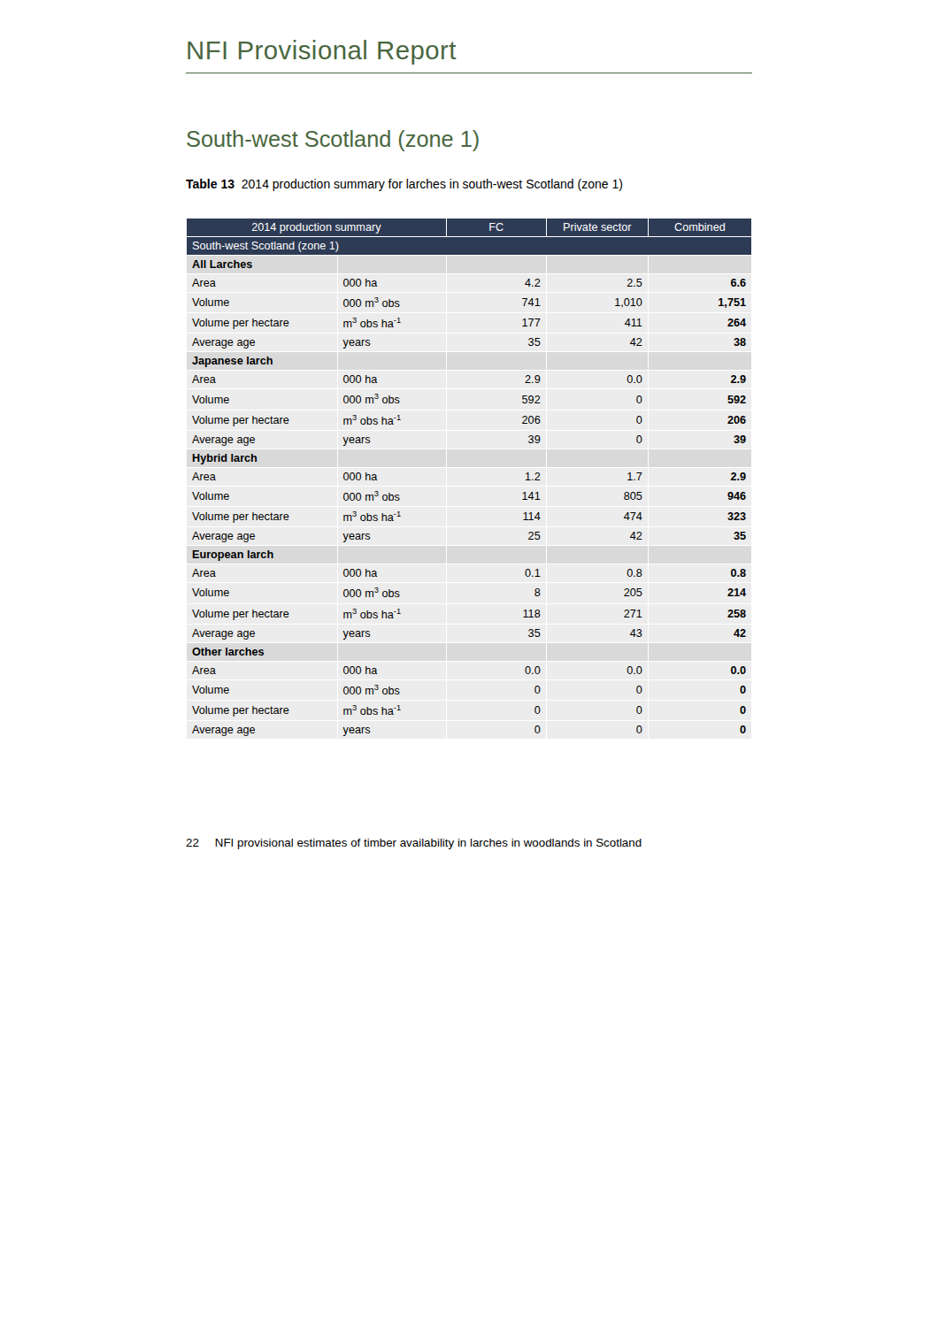NFI Provisional Report
South-west Scotland (zone 1)
Table 13 2014 production summary for larches in south-west Scotland (zone 1)
| 2014 production summary | FC | Private sector | Combined |
| --- | --- | --- | --- |
| South-west Scotland (zone 1) |
| All Larches | | | | |
| Area | 000 ha | 4.2 | 2.5 | 6.6 |
| Volume | 000 m 3 obs | 741 | 1,010 | 1,751 |
| Volume per hectare | m 3 obs ha -1 | 177 | 411 | 264 |
| Average age | years | 35 | 42 | 38 |
| Japanese larch | | | | |
| Area | 000 ha | 2.9 | 0.0 | 2.9 |
| Volume | 000 m 3 obs | 592 | 0 | 592 |
| Volume per hectare | m 3 obs ha -1 | 206 | 0 | 206 |
| Average age | years | 39 | 0 | 39 |
| Hybrid larch | | | | |
| Area | 000 ha | 1.2 | 1.7 | 2.9 |
| Volume | 000 m 3 obs | 141 | 805 | 946 |
| Volume per hectare | m 3 obs ha -1 | 114 | 474 | 323 |
| Average age | years | 25 | 42 | 35 |
| European larch | | | | |
| Area | 000 ha | 0.1 | 0.8 | 0.8 |
| Volume | 000 m 3 obs | 8 | 205 | 214 |
| Volume per hectare | m 3 obs ha -1 | 118 | 271 | 258 |
| Average age | years | 35 | 43 | 42 |
| Other larches | | | | |
| Area | 000 ha | 0.0 | 0.0 | 0.0 |
| Volume | 000 m 3 obs | 0 | 0 | 0 |
| Volume per hectare | m 3 obs ha -1 | 0 | 0 | 0 |
| Average age | years | 0 | 0 | 0 |
22 NFI provisional estimates of timber availability in larches in woodlands in Scotland